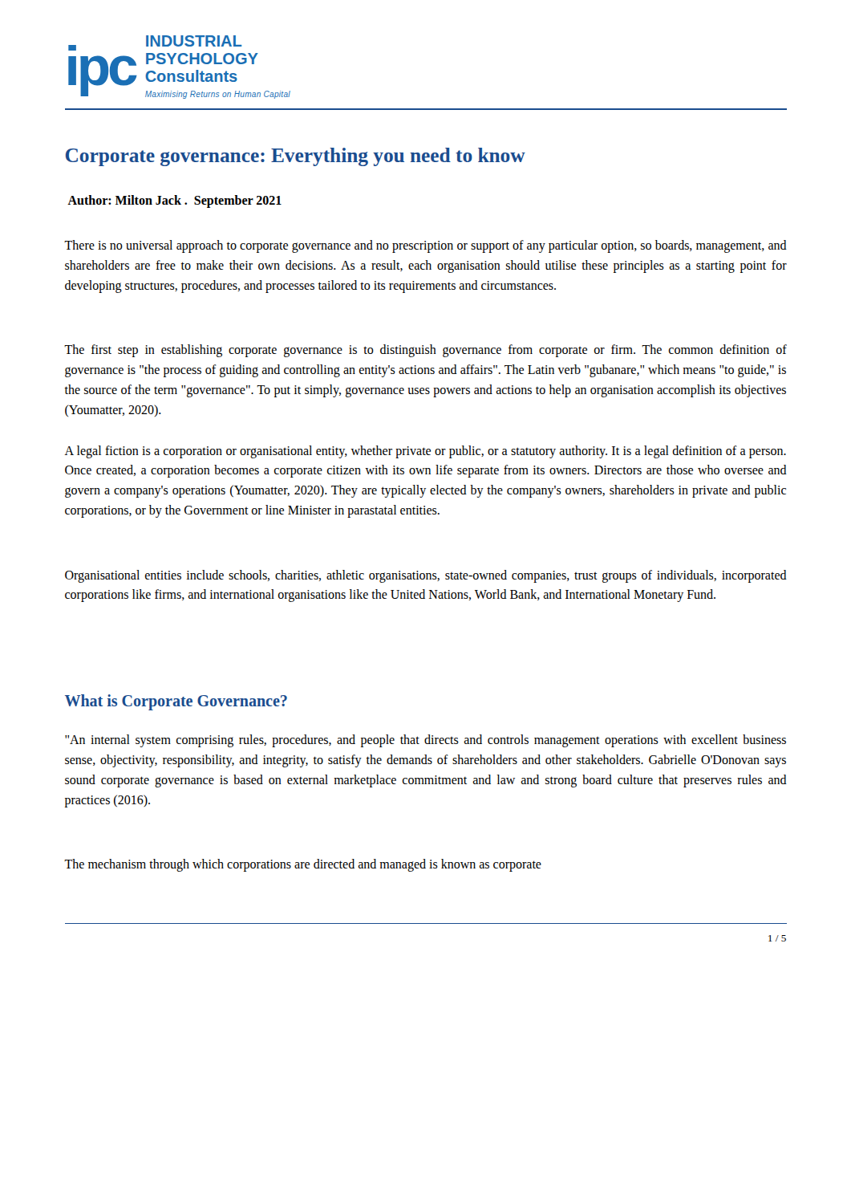ipc
INDUSTRIAL PSYCHOLOGY Consultants
Maximising Returns on Human Capital
Corporate governance: Everything you need to know
Author: Milton Jack . September 2021
There is no universal approach to corporate governance and no prescription or support of any particular option, so boards, management, and shareholders are free to make their own decisions. As a result, each organisation should utilise these principles as a starting point for developing structures, procedures, and processes tailored to its requirements and circumstances.
The first step in establishing corporate governance is to distinguish governance from corporate or firm. The common definition of governance is "the process of guiding and controlling an entity's actions and affairs". The Latin verb "gubanare," which means "to guide," is the source of the term "governance". To put it simply, governance uses powers and actions to help an organisation accomplish its objectives (Youmatter, 2020).
A legal fiction is a corporation or organisational entity, whether private or public, or a statutory authority. It is a legal definition of a person. Once created, a corporation becomes a corporate citizen with its own life separate from its owners. Directors are those who oversee and govern a company's operations (Youmatter, 2020). They are typically elected by the company's owners, shareholders in private and public corporations, or by the Government or line Minister in parastatal entities.
Organisational entities include schools, charities, athletic organisations, state-owned companies, trust groups of individuals, incorporated corporations like firms, and international organisations like the United Nations, World Bank, and International Monetary Fund.
What is Corporate Governance?
"An internal system comprising rules, procedures, and people that directs and controls management operations with excellent business sense, objectivity, responsibility, and integrity, to satisfy the demands of shareholders and other stakeholders. Gabrielle O'Donovan says sound corporate governance is based on external marketplace commitment and law and strong board culture that preserves rules and practices (2016).
The mechanism through which corporations are directed and managed is known as corporate
1 / 5